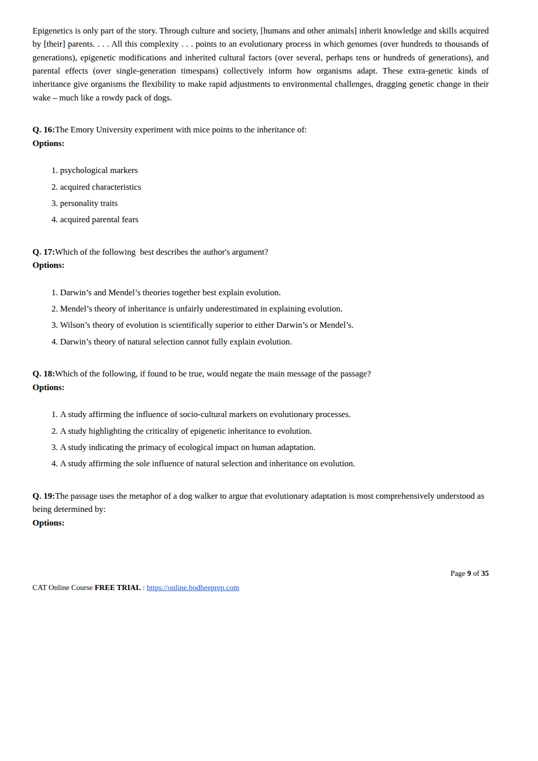Epigenetics is only part of the story. Through culture and society, [humans and other animals] inherit knowledge and skills acquired by [their] parents. . . . All this complexity . . . points to an evolutionary process in which genomes (over hundreds to thousands of generations), epigenetic modifications and inherited cultural factors (over several, perhaps tens or hundreds of generations), and parental effects (over single-generation timespans) collectively inform how organisms adapt. These extra-genetic kinds of inheritance give organisms the flexibility to make rapid adjustments to environmental challenges, dragging genetic change in their wake – much like a rowdy pack of dogs.
Q. 16: The Emory University experiment with mice points to the inheritance of:
Options:
psychological markers
acquired characteristics
personality traits
acquired parental fears
Q. 17: Which of the following best describes the author's argument?
Options:
Darwin’s and Mendel’s theories together best explain evolution.
Mendel’s theory of inheritance is unfairly underestimated in explaining evolution.
Wilson’s theory of evolution is scientifically superior to either Darwin’s or Mendel’s.
Darwin’s theory of natural selection cannot fully explain evolution.
Q. 18: Which of the following, if found to be true, would negate the main message of the passage?
Options:
A study affirming the influence of socio-cultural markers on evolutionary processes.
A study highlighting the criticality of epigenetic inheritance to evolution.
A study indicating the primacy of ecological impact on human adaptation.
A study affirming the sole influence of natural selection and inheritance on evolution.
Q. 19: The passage uses the metaphor of a dog walker to argue that evolutionary adaptation is most comprehensively understood as being determined by:
Options:
Page 9 of 35
CAT Online Course FREE TRIAL : https://online.bodheeprep.com